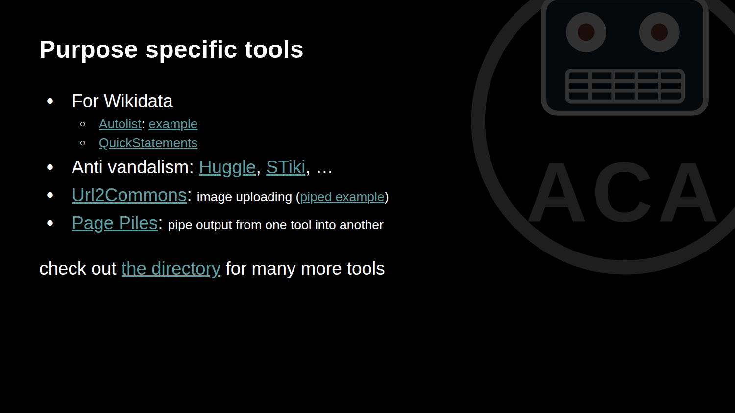ACA
Purpose specific tools
For Wikidata
Autolist: example
QuickStatements
Anti vandalism: Huggle, STiki, …
Url2Commons: image uploading (piped example)
Page Piles: pipe output from one tool into another
check out the directory for many more tools